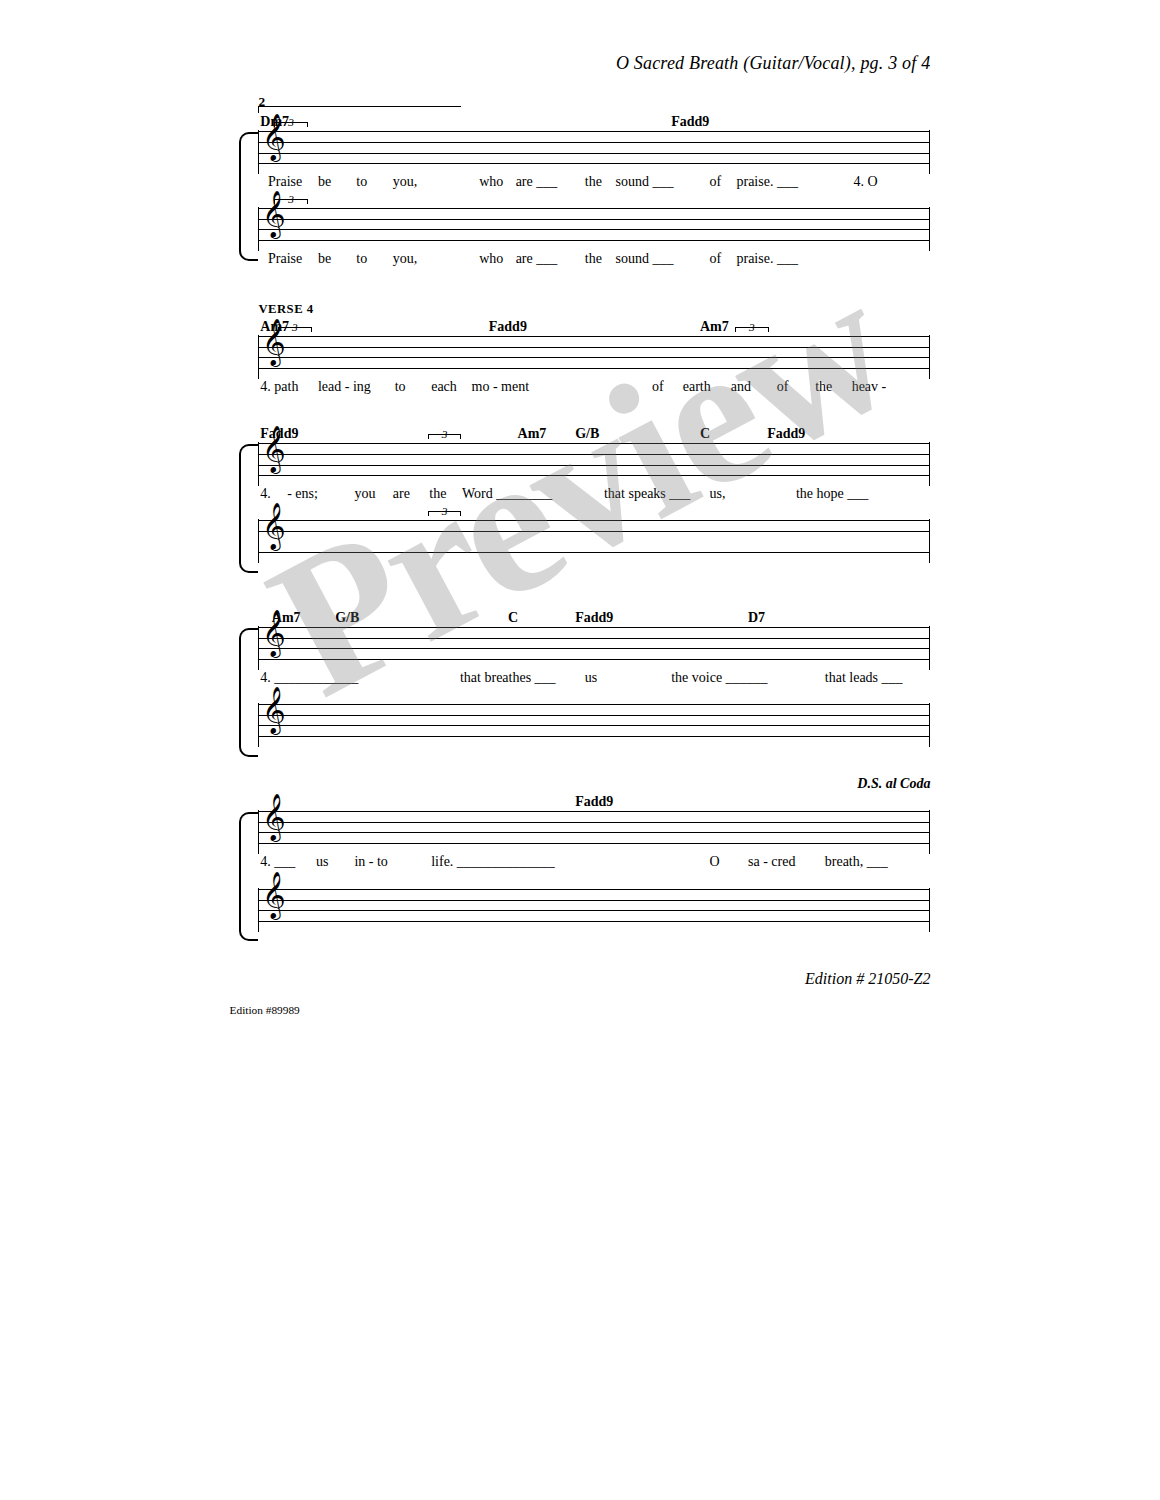Preview
O Sacred Breath (Guitar/Vocal), pg. 3 of 4
2
Dm7 Fadd9
3
Praise be to you, who are ___ the sound ___ of praise. ___ 4. O
3
Praise be to you, who are ___ the sound ___ of praise. ___
VERSE 4
Am7 Fadd9 Am7
3 3
4. path lead - ing to each mo - ment of earth and of the heav -
Fadd9 Am7 G/B C Fadd9
3
4. - ens; you are the Word ________ that speaks ___ us, the hope ___
3
Am7 G/B C Fadd9 D7
4. ____________ that breathes ___ us the voice ______ that leads ___
Fadd9
D.S. al Coda
4. ___ us in - to life. ______________ O sa - cred breath, ___
Edition # 21050-Z2
Edition #89989